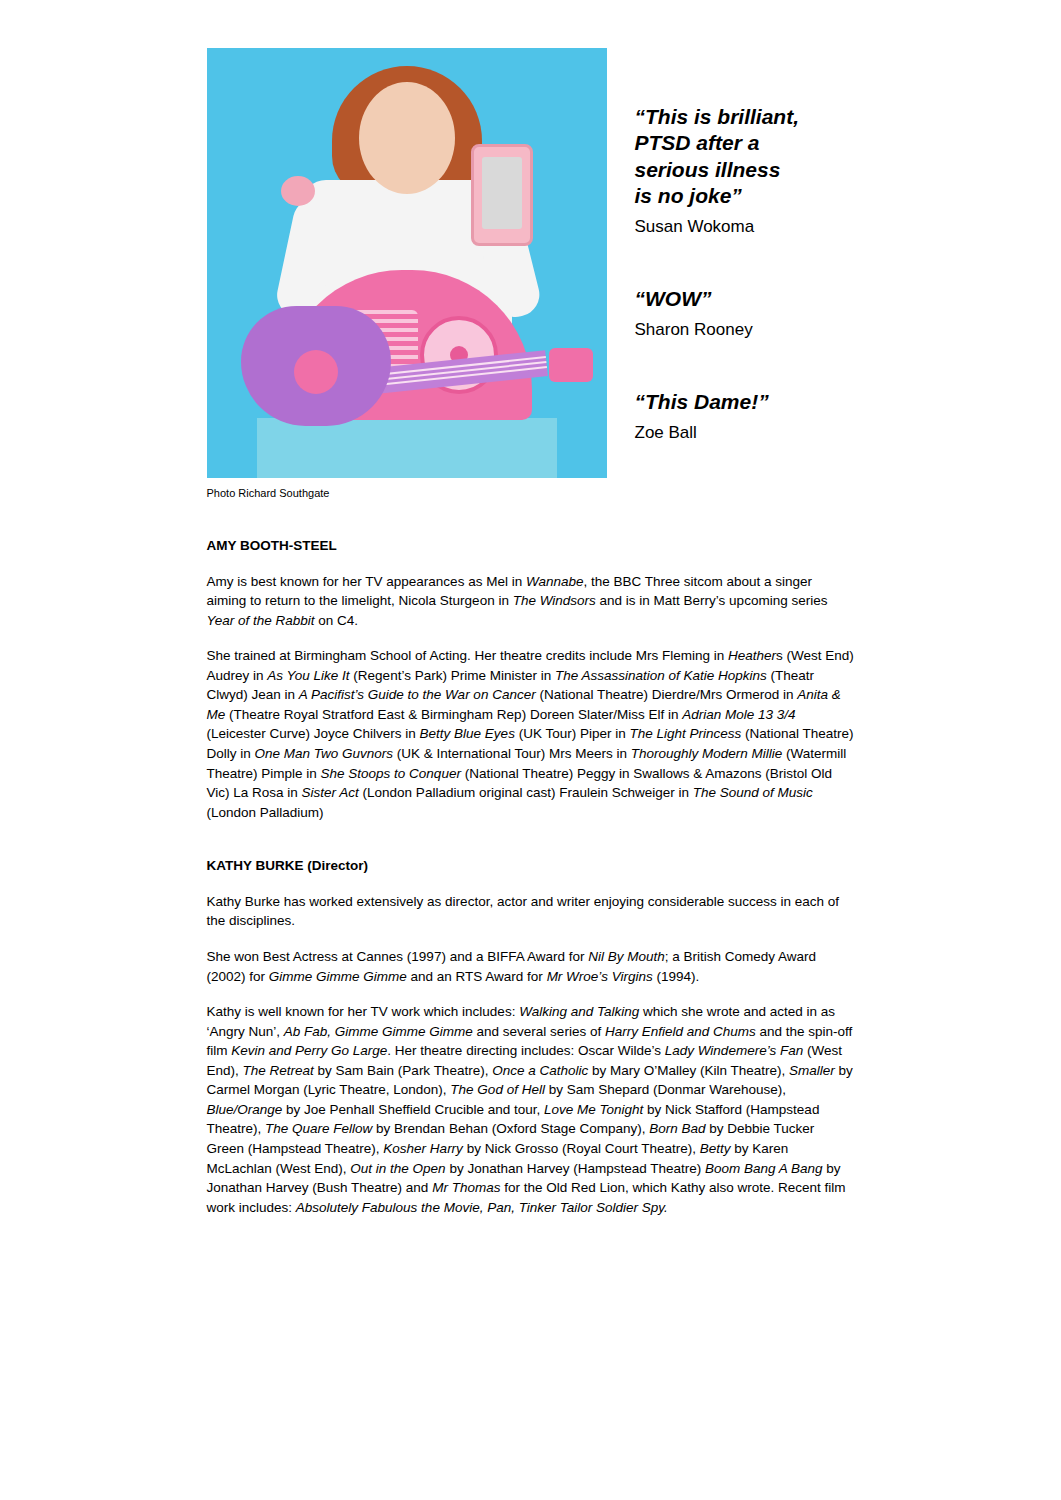Photo Richard Southgate
“This is brilliant,
PTSD after a
serious illness
is no joke”
Susan Wokoma
“WOW”
Sharon Rooney
“This Dame!”
Zoe Ball
AMY BOOTH-STEEL
Amy is best known for her TV appearances as Mel in Wannabe, the BBC Three sitcom about a singer aiming to return to the limelight, Nicola Sturgeon in The Windsors and is in Matt Berry’s upcoming series Year of the Rabbit on C4.
She trained at Birmingham School of Acting. Her theatre credits include Mrs Fleming in Heathers (West End) Audrey in As You Like It (Regent’s Park) Prime Minister in The Assassination of Katie Hopkins (Theatr Clwyd) Jean in A Pacifist’s Guide to the War on Cancer (National Theatre) Dierdre/Mrs Ormerod in Anita & Me (Theatre Royal Stratford East & Birmingham Rep) Doreen Slater/Miss Elf in Adrian Mole 13 3/4 (Leicester Curve) Joyce Chilvers in Betty Blue Eyes (UK Tour) Piper in The Light Princess (National Theatre) Dolly in One Man Two Guvnors (UK & International Tour) Mrs Meers in Thoroughly Modern Millie (Watermill Theatre) Pimple in She Stoops to Conquer (National Theatre) Peggy in Swallows & Amazons (Bristol Old Vic) La Rosa in Sister Act (London Palladium original cast) Fraulein Schweiger in The Sound of Music (London Palladium)
KATHY BURKE (Director)
Kathy Burke has worked extensively as director, actor and writer enjoying considerable success in each of the disciplines.
She won Best Actress at Cannes (1997) and a BIFFA Award for Nil By Mouth; a British Comedy Award (2002) for Gimme Gimme Gimme and an RTS Award for Mr Wroe’s Virgins (1994).
Kathy is well known for her TV work which includes: Walking and Talking which she wrote and acted in as ‘Angry Nun’, Ab Fab, Gimme Gimme Gimme and several series of Harry Enfield and Chums and the spin-off film Kevin and Perry Go Large. Her theatre directing includes: Oscar Wilde’s Lady Windemere’s Fan (West End), The Retreat by Sam Bain (Park Theatre), Once a Catholic by Mary O’Malley (Kiln Theatre), Smaller by Carmel Morgan (Lyric Theatre, London), The God of Hell by Sam Shepard (Donmar Warehouse), Blue/Orange by Joe Penhall Sheffield Crucible and tour, Love Me Tonight by Nick Stafford (Hampstead Theatre), The Quare Fellow by Brendan Behan (Oxford Stage Company), Born Bad by Debbie Tucker Green (Hampstead Theatre), Kosher Harry by Nick Grosso (Royal Court Theatre), Betty by Karen McLachlan (West End), Out in the Open by Jonathan Harvey (Hampstead Theatre) Boom Bang A Bang by Jonathan Harvey (Bush Theatre) and Mr Thomas for the Old Red Lion, which Kathy also wrote. Recent film work includes: Absolutely Fabulous the Movie, Pan, Tinker Tailor Soldier Spy.